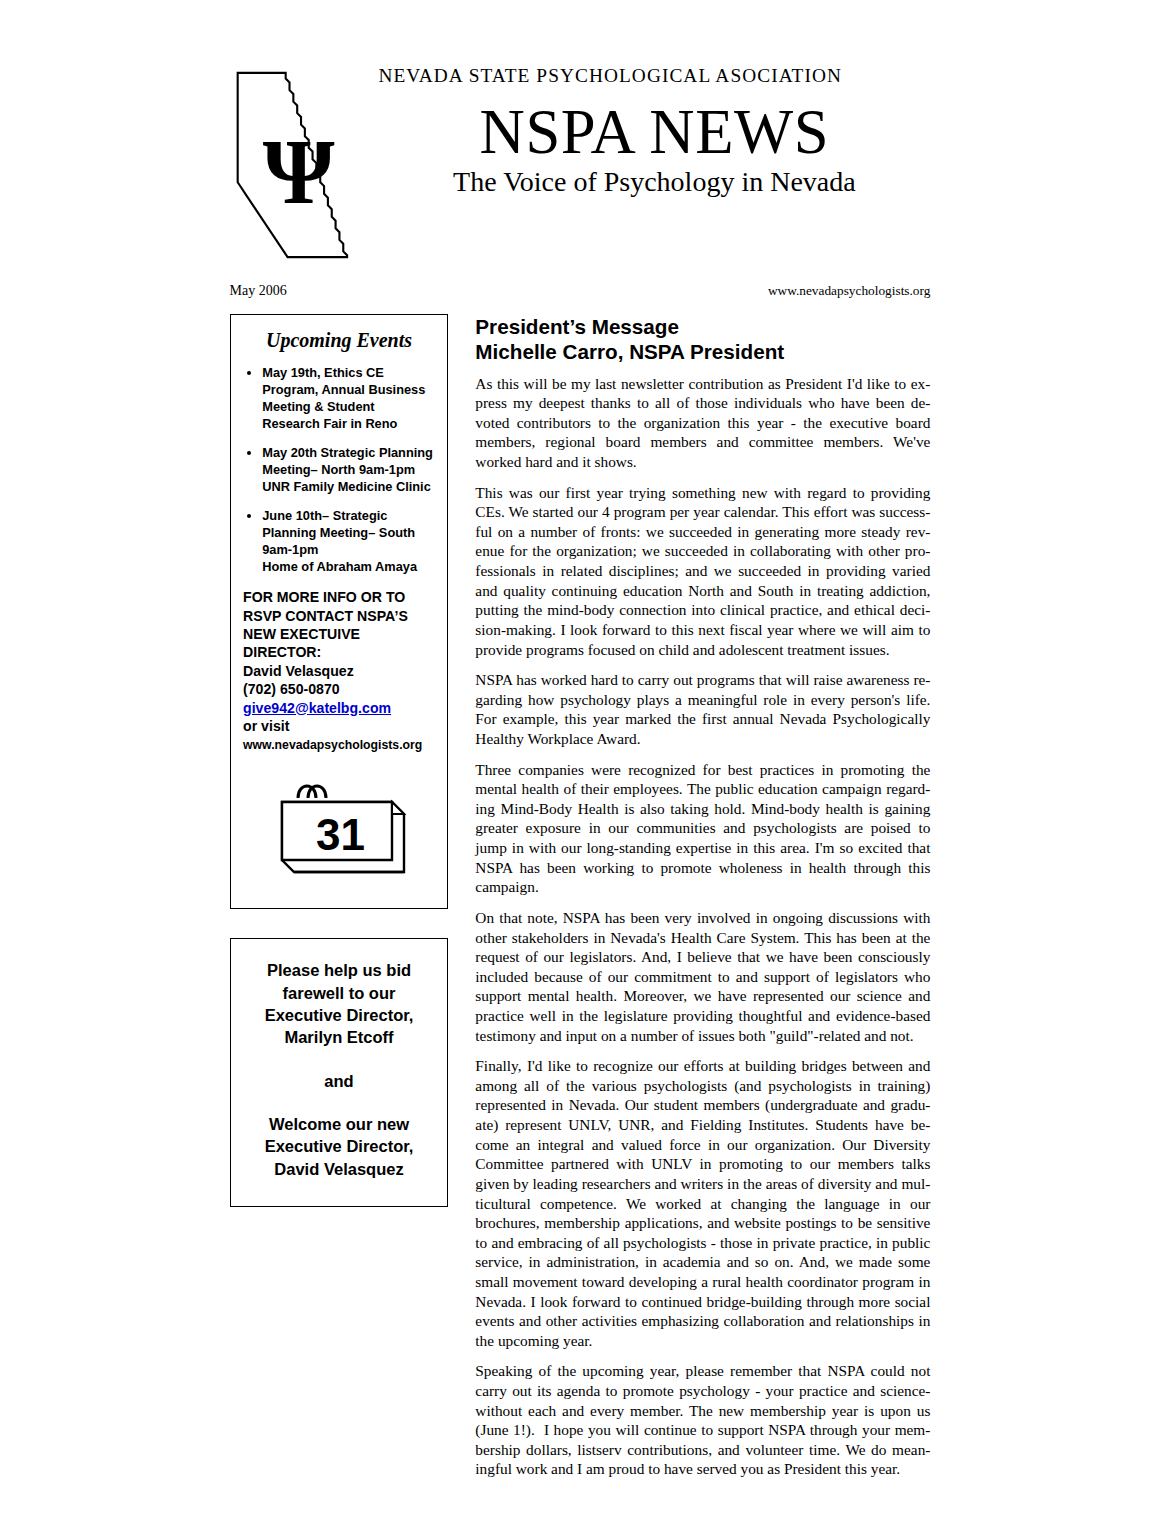Ψ
NEVADA STATE PSYCHOLOGICAL ASOCIATION
NSPA NEWS
The Voice of Psychology in Nevada
May 2006 www.nevadapsychologists.org
Upcoming Events
May 19th, Ethics CE Program, Annual Business Meeting & Student Research Fair in Reno
May 20th Strategic Planning Meeting– North 9am-1pm UNR Family Medicine Clinic
June 10th– Strategic Planning Meeting– South 9am-1pm
Home of Abraham Amaya
FOR MORE INFO OR TO RSVP CONTACT NSPA’S NEW EXECTUIVE DIRECTOR:
David Velasquez
(702) 650-0870
give942@katelbg.com
or visit
www.nevadapsychologists.org
31
Please help us bid farewell to our Executive Director, Marilyn Etcoff
and
Welcome our new Executive Director, David Velasquez
President’s MessageMichelle Carro, NSPA President
As this will be my last newsletter contribution as President I'd like to express my deepest thanks to all of those individuals who have been devoted contributors to the organization this year - the executive board members, regional board members and committee members. We've worked hard and it shows.
This was our first year trying something new with regard to providing CEs. We started our 4 program per year calendar. This effort was successful on a number of fronts: we succeeded in generating more steady revenue for the organization; we succeeded in collaborating with other professionals in related disciplines; and we succeeded in providing varied and quality continuing education North and South in treating addiction, putting the mind-body connection into clinical practice, and ethical decision-making. I look forward to this next fiscal year where we will aim to provide programs focused on child and adolescent treatment issues.
NSPA has worked hard to carry out programs that will raise awareness regarding how psychology plays a meaningful role in every person's life. For example, this year marked the first annual Nevada Psychologically Healthy Workplace Award.
Three companies were recognized for best practices in promoting the mental health of their employees. The public education campaign regarding Mind-Body Health is also taking hold. Mind-body health is gaining greater exposure in our communities and psychologists are poised to jump in with our long-standing expertise in this area. I'm so excited that NSPA has been working to promote wholeness in health through this campaign.
On that note, NSPA has been very involved in ongoing discussions with other stakeholders in Nevada's Health Care System. This has been at the request of our legislators. And, I believe that we have been consciously included because of our commitment to and support of legislators who support mental health. Moreover, we have represented our science and practice well in the legislature providing thoughtful and evidence-based testimony and input on a number of issues both "guild"-related and not.
Finally, I'd like to recognize our efforts at building bridges between and among all of the various psychologists (and psychologists in training) represented in Nevada. Our student members (undergraduate and graduate) represent UNLV, UNR, and Fielding Institutes. Students have become an integral and valued force in our organization. Our Diversity Committee partnered with UNLV in promoting to our members talks given by leading researchers and writers in the areas of diversity and multicultural competence. We worked at changing the language in our brochures, membership applications, and website postings to be sensitive to and embracing of all psychologists - those in private practice, in public service, in administration, in academia and so on. And, we made some small movement toward developing a rural health coordinator program in Nevada. I look forward to continued bridge-building through more social events and other activities emphasizing collaboration and relationships in the upcoming year.
Speaking of the upcoming year, please remember that NSPA could not carry out its agenda to promote psychology - your practice and science- without each and every member. The new membership year is upon us (June 1!). I hope you will continue to support NSPA through your membership dollars, listserv contributions, and volunteer time. We do meaningful work and I am proud to have served you as President this year.